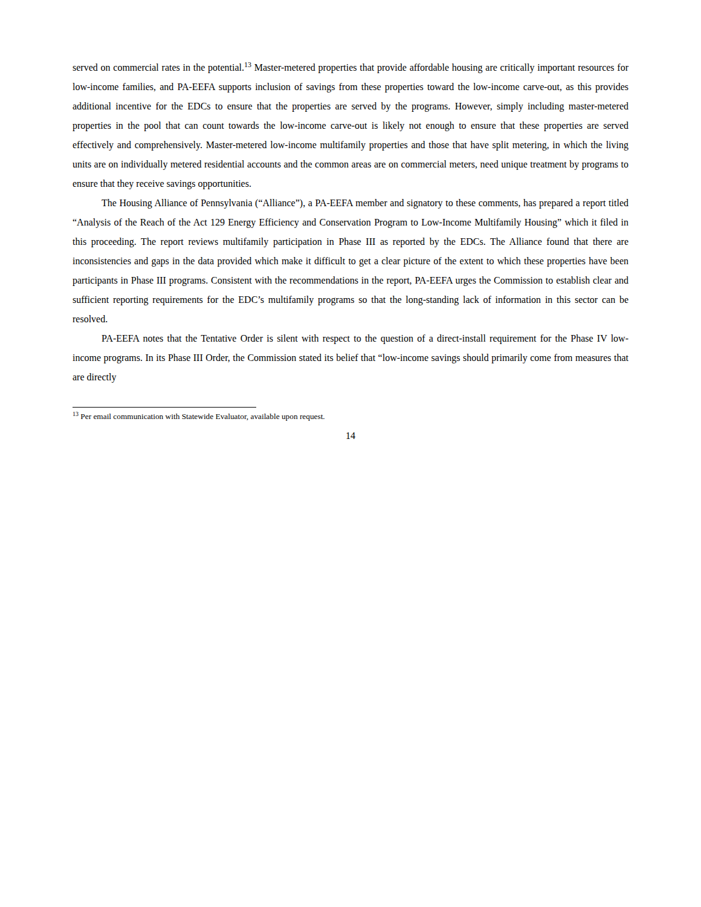served on commercial rates in the potential.13 Master-metered properties that provide affordable housing are critically important resources for low-income families, and PA-EEFA supports inclusion of savings from these properties toward the low-income carve-out, as this provides additional incentive for the EDCs to ensure that the properties are served by the programs. However, simply including master-metered properties in the pool that can count towards the low-income carve-out is likely not enough to ensure that these properties are served effectively and comprehensively. Master-metered low-income multifamily properties and those that have split metering, in which the living units are on individually metered residential accounts and the common areas are on commercial meters, need unique treatment by programs to ensure that they receive savings opportunities.
The Housing Alliance of Pennsylvania (“Alliance”), a PA-EEFA member and signatory to these comments, has prepared a report titled “Analysis of the Reach of the Act 129 Energy Efficiency and Conservation Program to Low-Income Multifamily Housing” which it filed in this proceeding. The report reviews multifamily participation in Phase III as reported by the EDCs. The Alliance found that there are inconsistencies and gaps in the data provided which make it difficult to get a clear picture of the extent to which these properties have been participants in Phase III programs. Consistent with the recommendations in the report, PA-EEFA urges the Commission to establish clear and sufficient reporting requirements for the EDC’s multifamily programs so that the long-standing lack of information in this sector can be resolved.
PA-EEFA notes that the Tentative Order is silent with respect to the question of a direct-install requirement for the Phase IV low-income programs. In its Phase III Order, the Commission stated its belief that “low-income savings should primarily come from measures that are directly
13 Per email communication with Statewide Evaluator, available upon request.
14